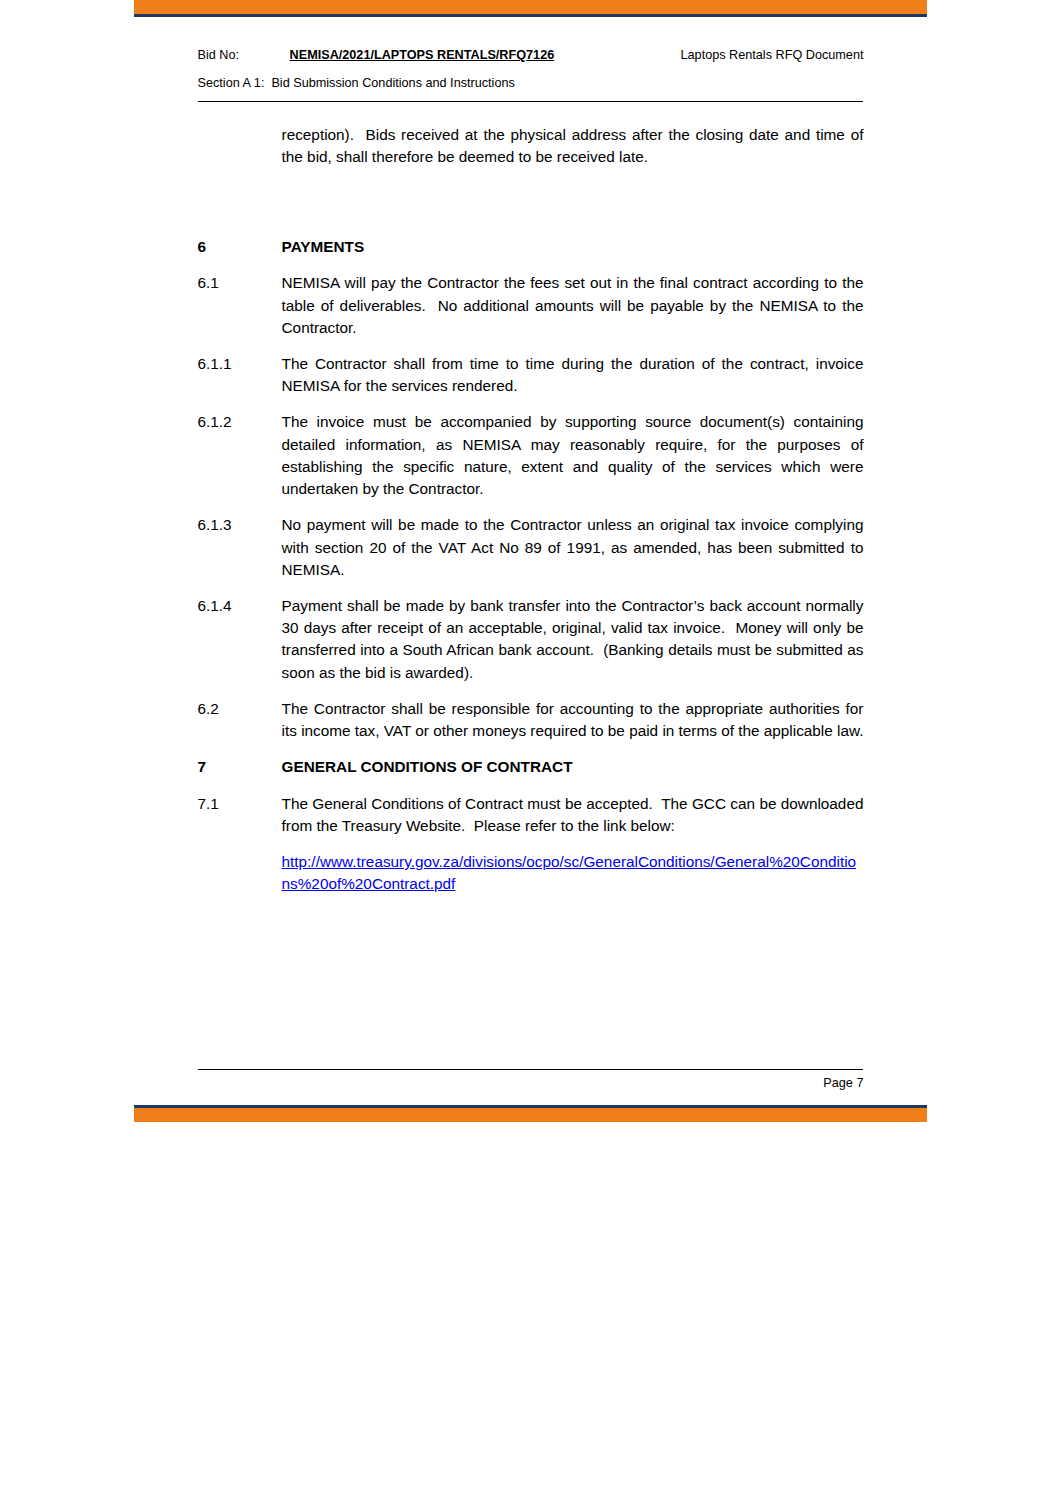Bid No: NEMISA/2021/LAPTOPS RENTALS/RFQ7126 Laptops Rentals RFQ Document
Section A 1: Bid Submission Conditions and Instructions
reception). Bids received at the physical address after the closing date and time of the bid, shall therefore be deemed to be received late.
6
PAYMENTS
6.1
NEMISA will pay the Contractor the fees set out in the final contract according to the table of deliverables. No additional amounts will be payable by the NEMISA to the Contractor.
6.1.1
The Contractor shall from time to time during the duration of the contract, invoice NEMISA for the services rendered.
6.1.2
The invoice must be accompanied by supporting source document(s) containing detailed information, as NEMISA may reasonably require, for the purposes of establishing the specific nature, extent and quality of the services which were undertaken by the Contractor.
6.1.3
No payment will be made to the Contractor unless an original tax invoice complying with section 20 of the VAT Act No 89 of 1991, as amended, has been submitted to NEMISA.
6.1.4
Payment shall be made by bank transfer into the Contractor’s back account normally 30 days after receipt of an acceptable, original, valid tax invoice. Money will only be transferred into a South African bank account. (Banking details must be submitted as soon as the bid is awarded).
6.2
The Contractor shall be responsible for accounting to the appropriate authorities for its income tax, VAT or other moneys required to be paid in terms of the applicable law.
7
GENERAL CONDITIONS OF CONTRACT
7.1
The General Conditions of Contract must be accepted. The GCC can be downloaded from the Treasury Website. Please refer to the link below:
http://www.treasury.gov.za/divisions/ocpo/sc/GeneralConditions/General%20Conditions%20of%20Contract.pdf
Page 7